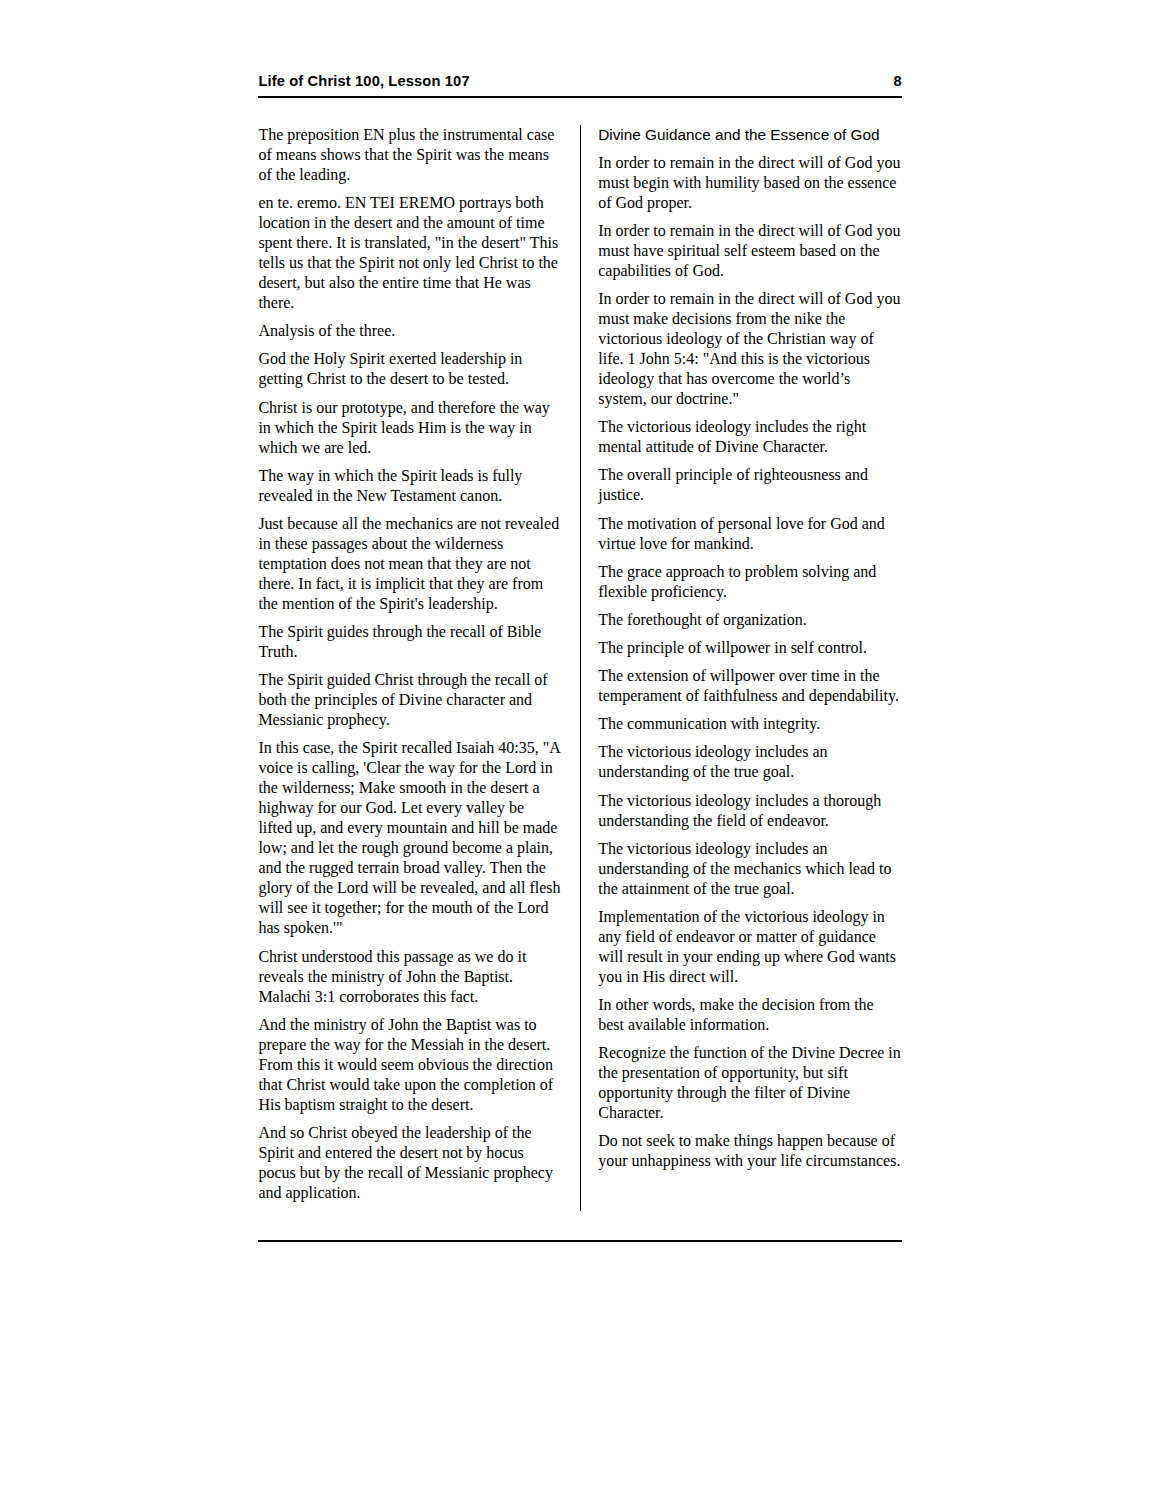Life of Christ 100, Lesson 107 8
The preposition EN plus the instrumental case of means shows that the Spirit was the means of the leading.
en te. eremo. EN TEI EREMO portrays both location in the desert and the amount of time spent there. It is translated, "in the desert" This tells us that the Spirit not only led Christ to the desert, but also the entire time that He was there.
Analysis of the three.
God the Holy Spirit exerted leadership in getting Christ to the desert to be tested.
Christ is our prototype, and therefore the way in which the Spirit leads Him is the way in which we are led.
The way in which the Spirit leads is fully revealed in the New Testament canon.
Just because all the mechanics are not revealed in these passages about the wilderness temptation does not mean that they are not there. In fact, it is implicit that they are from the mention of the Spirit's leadership.
The Spirit guides through the recall of Bible Truth.
The Spirit guided Christ through the recall of both the principles of Divine character and Messianic prophecy.
In this case, the Spirit recalled Isaiah 40:35, "A voice is calling, 'Clear the way for the Lord in the wilderness; Make smooth in the desert a highway for our God. Let every valley be lifted up, and every mountain and hill be made low; and let the rough ground become a plain, and the rugged terrain broad valley. Then the glory of the Lord will be revealed, and all flesh will see it together; for the mouth of the Lord has spoken.'"
Christ understood this passage as we do it reveals the ministry of John the Baptist. Malachi 3:1 corroborates this fact.
And the ministry of John the Baptist was to prepare the way for the Messiah in the desert. From this it would seem obvious the direction that Christ would take upon the completion of His baptism straight to the desert.
And so Christ obeyed the leadership of the Spirit and entered the desert not by hocus pocus but by the recall of Messianic prophecy and application.
Divine Guidance and the Essence of God
In order to remain in the direct will of God you must begin with humility based on the essence of God proper.
In order to remain in the direct will of God you must have spiritual self esteem based on the capabilities of God.
In order to remain in the direct will of God you must make decisions from the nike the victorious ideology of the Christian way of life. 1 John 5:4: "And this is the victorious ideology that has overcome the world’s system, our doctrine."
The victorious ideology includes the right mental attitude of Divine Character.
The overall principle of righteousness and justice.
The motivation of personal love for God and virtue love for mankind.
The grace approach to problem solving and flexible proficiency.
The forethought of organization.
The principle of willpower in self control.
The extension of willpower over time in the temperament of faithfulness and dependability.
The communication with integrity.
The victorious ideology includes an understanding of the true goal.
The victorious ideology includes a thorough understanding the field of endeavor.
The victorious ideology includes an understanding of the mechanics which lead to the attainment of the true goal.
Implementation of the victorious ideology in any field of endeavor or matter of guidance will result in your ending up where God wants you in His direct will.
In other words, make the decision from the best available information.
Recognize the function of the Divine Decree in the presentation of opportunity, but sift opportunity through the filter of Divine Character.
Do not seek to make things happen because of your unhappiness with your life circumstances.